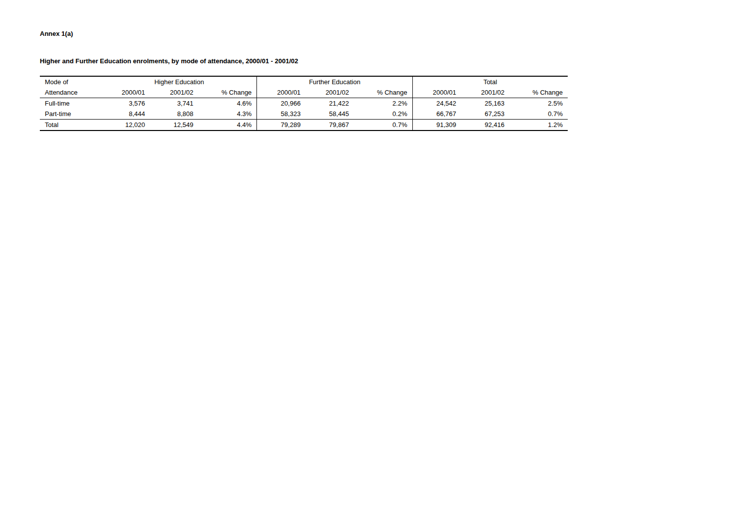Annex 1(a)
Higher and Further Education enrolments, by mode of attendance, 2000/01 - 2001/02
| Mode of | Higher Education | Further Education | Total |
| --- | --- | --- | --- |
| Attendance | 2000/01 | 2001/02 | % Change | 2000/01 | 2001/02 | % Change | 2000/01 | 2001/02 | % Change |
| Full-time | 3,576 | 3,741 | 4.6% | 20,966 | 21,422 | 2.2% | 24,542 | 25,163 | 2.5% |
| Part-time | 8,444 | 8,808 | 4.3% | 58,323 | 58,445 | 0.2% | 66,767 | 67,253 | 0.7% |
| Total | 12,020 | 12,549 | 4.4% | 79,289 | 79,867 | 0.7% | 91,309 | 92,416 | 1.2% |